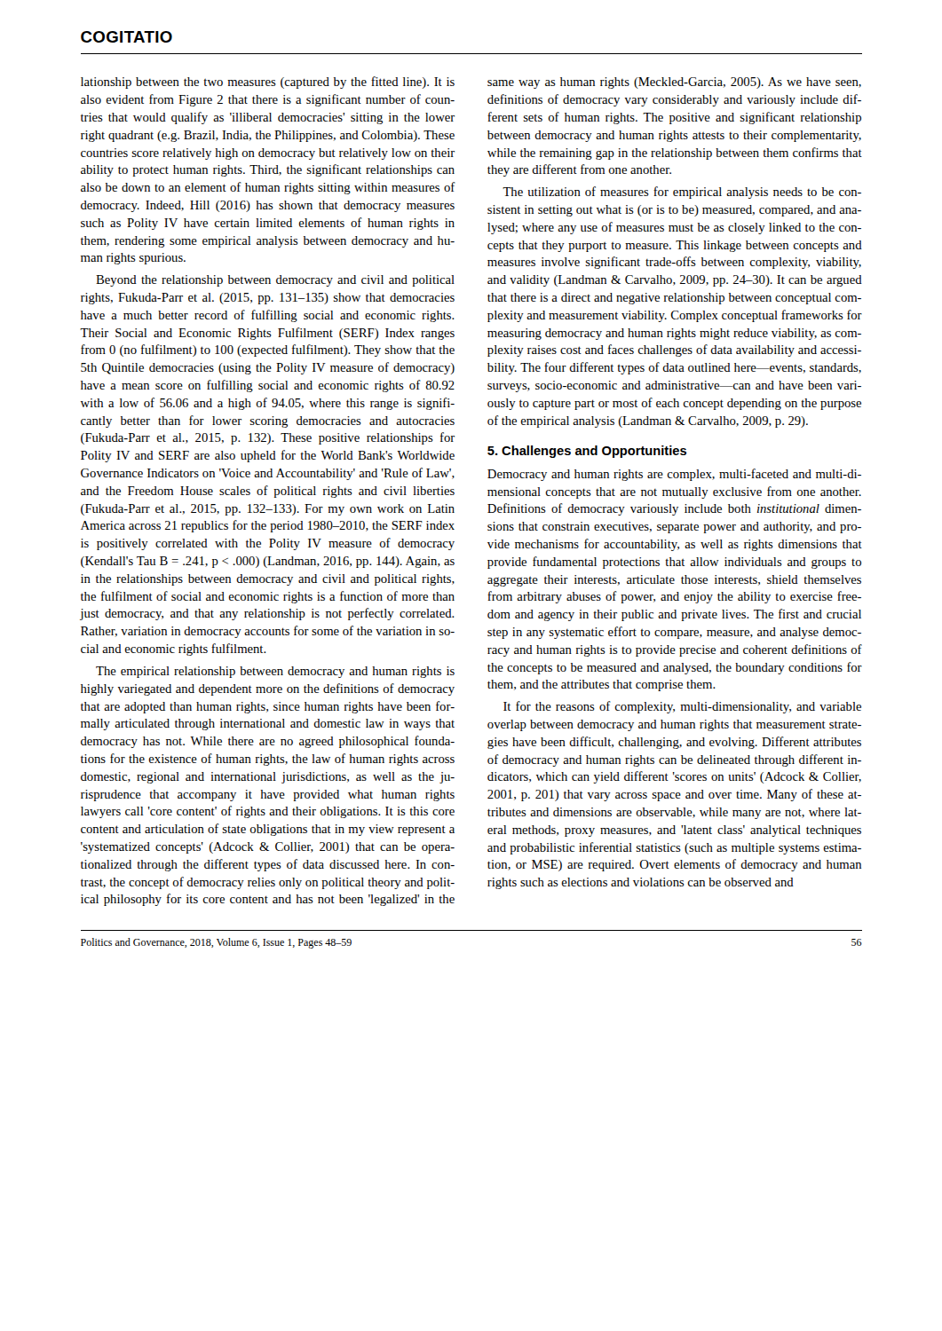COGITATIO
lationship between the two measures (captured by the fitted line). It is also evident from Figure 2 that there is a significant number of countries that would qualify as 'illiberal democracies' sitting in the lower right quadrant (e.g. Brazil, India, the Philippines, and Colombia). These countries score relatively high on democracy but relatively low on their ability to protect human rights. Third, the significant relationships can also be down to an element of human rights sitting within measures of democracy. Indeed, Hill (2016) has shown that democracy measures such as Polity IV have certain limited elements of human rights in them, rendering some empirical analysis between democracy and human rights spurious.
Beyond the relationship between democracy and civil and political rights, Fukuda-Parr et al. (2015, pp. 131–135) show that democracies have a much better record of fulfilling social and economic rights. Their Social and Economic Rights Fulfilment (SERF) Index ranges from 0 (no fulfilment) to 100 (expected fulfilment). They show that the 5th Quintile democracies (using the Polity IV measure of democracy) have a mean score on fulfilling social and economic rights of 80.92 with a low of 56.06 and a high of 94.05, where this range is significantly better than for lower scoring democracies and autocracies (Fukuda-Parr et al., 2015, p. 132). These positive relationships for Polity IV and SERF are also upheld for the World Bank's Worldwide Governance Indicators on 'Voice and Accountability' and 'Rule of Law', and the Freedom House scales of political rights and civil liberties (Fukuda-Parr et al., 2015, pp. 132–133). For my own work on Latin America across 21 republics for the period 1980–2010, the SERF index is positively correlated with the Polity IV measure of democracy (Kendall's Tau B = .241, p < .000) (Landman, 2016, pp. 144). Again, as in the relationships between democracy and civil and political rights, the fulfilment of social and economic rights is a function of more than just democracy, and that any relationship is not perfectly correlated. Rather, variation in democracy accounts for some of the variation in social and economic rights fulfilment.
The empirical relationship between democracy and human rights is highly variegated and dependent more on the definitions of democracy that are adopted than human rights, since human rights have been formally articulated through international and domestic law in ways that democracy has not. While there are no agreed philosophical foundations for the existence of human rights, the law of human rights across domestic, regional and international jurisdictions, as well as the jurisprudence that accompany it have provided what human rights lawyers call 'core content' of rights and their obligations. It is this core content and articulation of state obligations that in my view represent a 'systematized concepts' (Adcock & Collier, 2001) that can be operationalized through the different types of data discussed here. In contrast, the concept of democracy relies only on political theory and political philosophy for its core content and has not been 'legalized' in the same way as human rights (Meckled-Garcia, 2005). As we have seen, definitions of democracy vary considerably and variously include different sets of human rights. The positive and significant relationship between democracy and human rights attests to their complementarity, while the remaining gap in the relationship between them confirms that they are different from one another.
The utilization of measures for empirical analysis needs to be consistent in setting out what is (or is to be) measured, compared, and analysed; where any use of measures must be as closely linked to the concepts that they purport to measure. This linkage between concepts and measures involve significant trade-offs between complexity, viability, and validity (Landman & Carvalho, 2009, pp. 24–30). It can be argued that there is a direct and negative relationship between conceptual complexity and measurement viability. Complex conceptual frameworks for measuring democracy and human rights might reduce viability, as complexity raises cost and faces challenges of data availability and accessibility. The four different types of data outlined here—events, standards, surveys, socio-economic and administrative—can and have been variously to capture part or most of each concept depending on the purpose of the empirical analysis (Landman & Carvalho, 2009, p. 29).
5. Challenges and Opportunities
Democracy and human rights are complex, multi-faceted and multi-dimensional concepts that are not mutually exclusive from one another. Definitions of democracy variously include both institutional dimensions that constrain executives, separate power and authority, and provide mechanisms for accountability, as well as rights dimensions that provide fundamental protections that allow individuals and groups to aggregate their interests, articulate those interests, shield themselves from arbitrary abuses of power, and enjoy the ability to exercise freedom and agency in their public and private lives. The first and crucial step in any systematic effort to compare, measure, and analyse democracy and human rights is to provide precise and coherent definitions of the concepts to be measured and analysed, the boundary conditions for them, and the attributes that comprise them.
It for the reasons of complexity, multi-dimensionality, and variable overlap between democracy and human rights that measurement strategies have been difficult, challenging, and evolving. Different attributes of democracy and human rights can be delineated through different indicators, which can yield different 'scores on units' (Adcock & Collier, 2001, p. 201) that vary across space and over time. Many of these attributes and dimensions are observable, while many are not, where lateral methods, proxy measures, and 'latent class' analytical techniques and probabilistic inferential statistics (such as multiple systems estimation, or MSE) are required. Overt elements of democracy and human rights such as elections and violations can be observed and
Politics and Governance, 2018, Volume 6, Issue 1, Pages 48–59 56